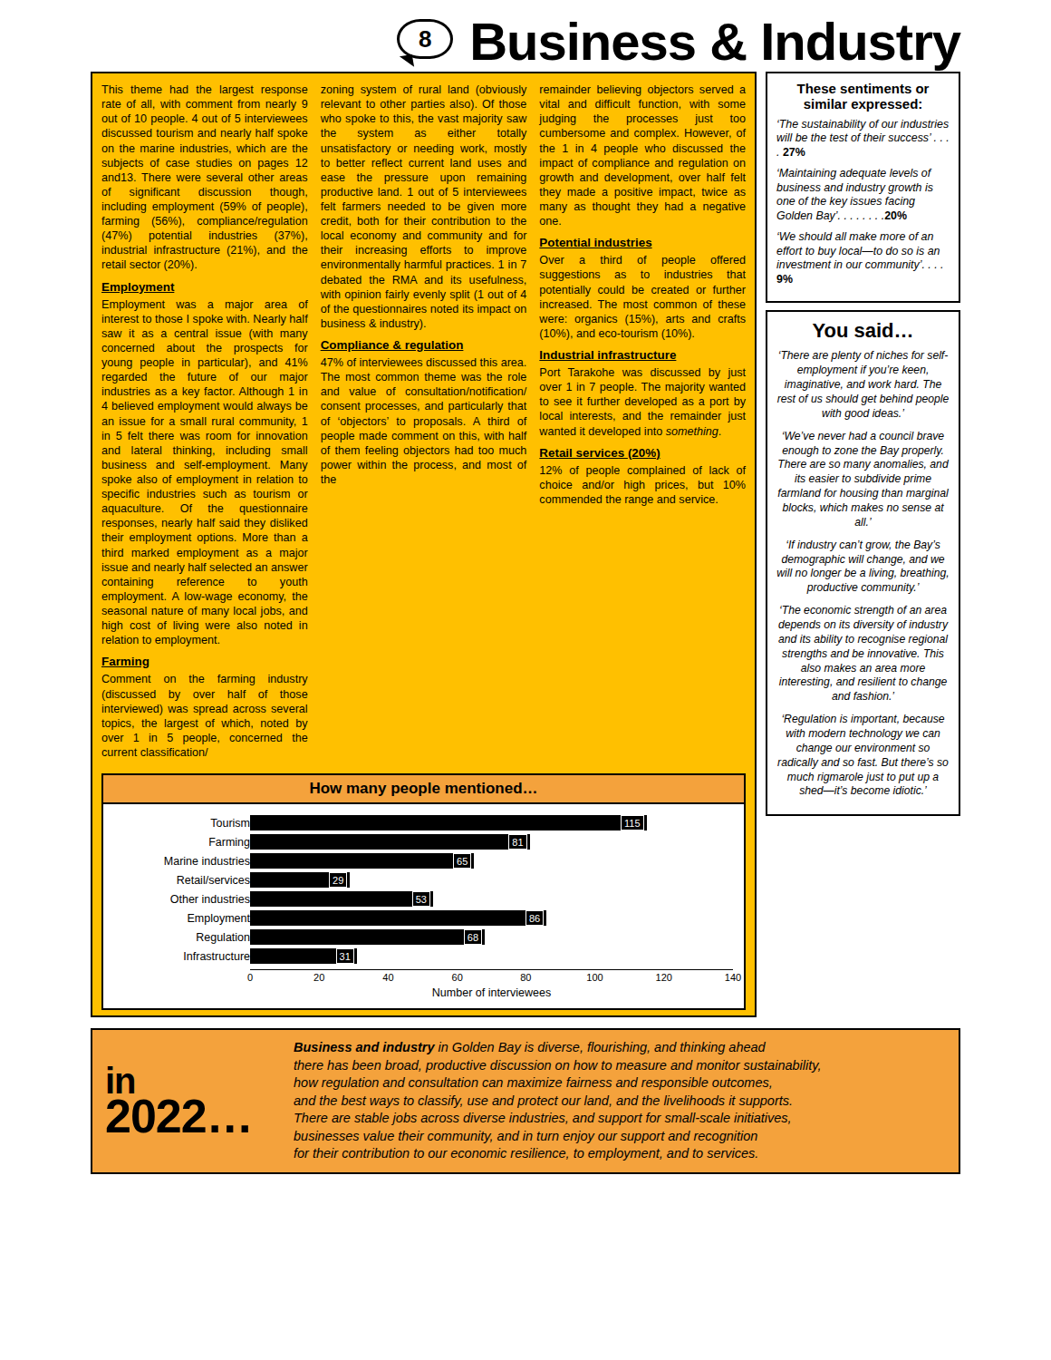8
Business & Industry
This theme had the largest response rate of all, with comment from nearly 9 out of 10 people. 4 out of 5 interviewees discussed tourism and nearly half spoke on the marine industries, which are the subjects of case studies on pages 12 and13. There were several other areas of significant discussion though, including employment (59% of people), farming (56%), compliance/regulation (47%) potential industries (37%), industrial infrastructure (21%), and the retail sector (20%).
Employment
Employment was a major area of interest to those I spoke with. Nearly half saw it as a central issue (with many concerned about the prospects for young people in particular), and 41% regarded the future of our major industries as a key factor. Although 1 in 4 believed employment would always be an issue for a small rural community, 1 in 5 felt there was room for innovation and lateral thinking, including small business and self-employment. Many spoke also of employment in relation to specific industries such as tourism or aquaculture. Of the questionnaire responses, nearly half said they disliked their employment options. More than a third marked employment as a major issue and nearly half selected an answer containing reference to youth employment. A low-wage economy, the seasonal nature of many local jobs, and high cost of living were also noted in relation to employment.
Farming
Comment on the farming industry (discussed by over half of those interviewed) was spread across several topics, the largest of which, noted by over 1 in 5 people, concerned the current classification/
zoning system of rural land (obviously relevant to other parties also). Of those who spoke to this, the vast majority saw the system as either totally unsatisfactory or needing work, mostly to better reflect current land uses and ease the pressure upon remaining productive land. 1 out of 5 interviewees felt farmers needed to be given more credit, both for their contribution to the local economy and community and for their increasing efforts to improve environmentally harmful practices. 1 in 7 debated the RMA and its usefulness, with opinion fairly evenly split (1 out of 4 of the questionnaires noted its impact on business & industry).
Compliance & regulation
47% of interviewees discussed this area. The most common theme was the role and value of consultation/notification/ consent processes, and particularly that of ‘objectors’ to proposals. A third of people made comment on this, with half of them feeling objectors had too much power within the process, and most of the
remainder believing objectors served a vital and difficult function, with some judging the processes just too cumbersome and complex. However, of the 1 in 4 people who discussed the impact of compliance and regulation on growth and development, over half felt they made a positive impact, twice as many as thought they had a negative one.
Potential industries
Over a third of people offered suggestions as to industries that potentially could be created or further increased. The most common of these were: organics (15%), arts and crafts (10%), and eco-tourism (10%).
Industrial infrastructure
Port Tarakohe was discussed by just over 1 in 7 people. The majority wanted to see it further developed as a port by local interests, and the remainder just wanted it developed into something.
Retail services (20%)
12% of people complained of lack of choice and/or high prices, but 10% commended the range and service.
How many people mentioned…
| Tourism | 115 |
| Farming | 81 |
| Marine industries | 65 |
| Retail/services | 29 |
| Other industries | 53 |
| Employment | 86 |
| Regulation | 68 |
| Infrastructure | 31 |
0 20 40 60 80 100 120 140
Number of interviewees
These sentiments or
similar expressed:
‘The sustainability of our industries will be the test of their success’ . . . . 27%
‘Maintaining adequate levels of business and industry growth is one of the key issues facing Golden Bay’. . . . . . . .20%
‘We should all make more of an effort to buy local—to do so is an investment in our community’. . . . 9%
You said…
‘There are plenty of niches for self-employment if you’re keen, imaginative, and work hard. The rest of us should get behind people with good ideas.’
‘We’ve never had a council brave enough to zone the Bay properly. There are so many anomalies, and its easier to subdivide prime farmland for housing than marginal blocks, which makes no sense at all.’
‘If industry can’t grow, the Bay’s demographic will change, and we will no longer be a living, breathing, productive community.’
‘The economic strength of an area depends on its diversity of industry and its ability to recognise regional strengths and be innovative. This also makes an area more interesting, and resilient to change and fashion.’
‘Regulation is important, because with modern technology we can change our environment so radically and so fast. But there’s so much rigmarole just to put up a shed—it’s become idiotic.’
in 2022…
Business and industry in Golden Bay is diverse, flourishing, and thinking ahead
there has been broad, productive discussion on how to measure and monitor sustainability,
how regulation and consultation can maximize fairness and responsible outcomes,
and the best ways to classify, use and protect our land, and the livelihoods it supports.
There are stable jobs across diverse industries, and support for small-scale initiatives,
businesses value their community, and in turn enjoy our support and recognition
for their contribution to our economic resilience, to employment, and to services.